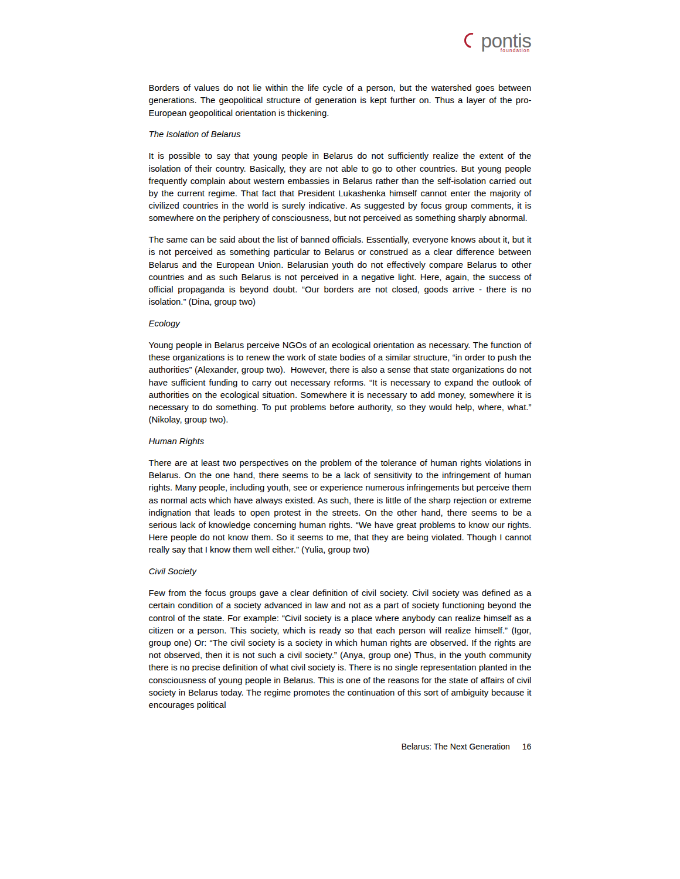pontis
foundation
Borders of values do not lie within the life cycle of a person, but the watershed goes between generations. The geopolitical structure of generation is kept further on. Thus a layer of the pro-European geopolitical orientation is thickening.
The Isolation of Belarus
It is possible to say that young people in Belarus do not sufficiently realize the extent of the isolation of their country. Basically, they are not able to go to other countries. But young people frequently complain about western embassies in Belarus rather than the self-isolation carried out by the current regime. That fact that President Lukashenka himself cannot enter the majority of civilized countries in the world is surely indicative. As suggested by focus group comments, it is somewhere on the periphery of consciousness, but not perceived as something sharply abnormal.
The same can be said about the list of banned officials. Essentially, everyone knows about it, but it is not perceived as something particular to Belarus or construed as a clear difference between Belarus and the European Union. Belarusian youth do not effectively compare Belarus to other countries and as such Belarus is not perceived in a negative light. Here, again, the success of official propaganda is beyond doubt. “Our borders are not closed, goods arrive - there is no isolation.” (Dina, group two)
Ecology
Young people in Belarus perceive NGOs of an ecological orientation as necessary. The function of these organizations is to renew the work of state bodies of a similar structure, “in order to push the authorities” (Alexander, group two). However, there is also a sense that state organizations do not have sufficient funding to carry out necessary reforms. “It is necessary to expand the outlook of authorities on the ecological situation. Somewhere it is necessary to add money, somewhere it is necessary to do something. To put problems before authority, so they would help, where, what.” (Nikolay, group two).
Human Rights
There are at least two perspectives on the problem of the tolerance of human rights violations in Belarus. On the one hand, there seems to be a lack of sensitivity to the infringement of human rights. Many people, including youth, see or experience numerous infringements but perceive them as normal acts which have always existed. As such, there is little of the sharp rejection or extreme indignation that leads to open protest in the streets. On the other hand, there seems to be a serious lack of knowledge concerning human rights. “We have great problems to know our rights. Here people do not know them. So it seems to me, that they are being violated. Though I cannot really say that I know them well either.” (Yulia, group two)
Civil Society
Few from the focus groups gave a clear definition of civil society. Civil society was defined as a certain condition of a society advanced in law and not as a part of society functioning beyond the control of the state. For example: “Civil society is a place where anybody can realize himself as a citizen or a person. This society, which is ready so that each person will realize himself.” (Igor, group one) Or: “The civil society is a society in which human rights are observed. If the rights are not observed, then it is not such a civil society.” (Anya, group one) Thus, in the youth community there is no precise definition of what civil society is. There is no single representation planted in the consciousness of young people in Belarus. This is one of the reasons for the state of affairs of civil society in Belarus today. The regime promotes the continuation of this sort of ambiguity because it encourages political
Belarus: The Next Generation16